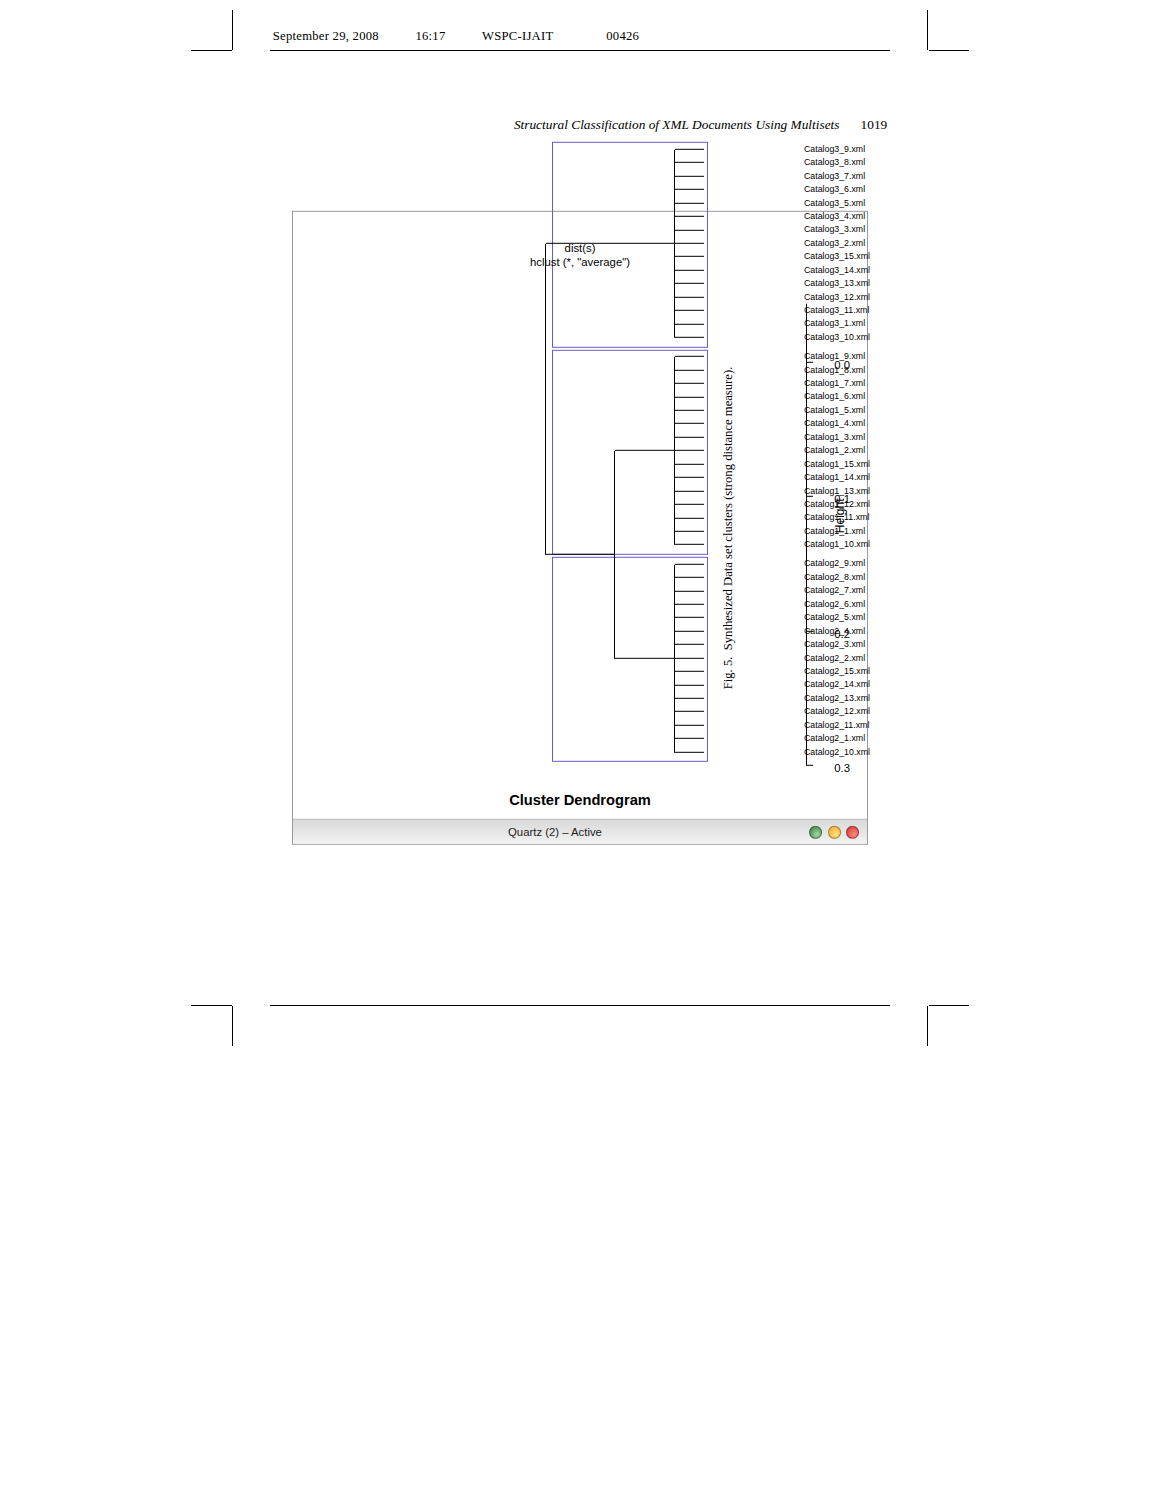September 29, 200816:17 WSPC-IJAIT 00426
Structural Classification of XML Documents Using Multisets 1019
Quartz (2) – Active
Cluster Dendrogram
Height
0.3
0.2
0.1
0.0
Catalog2_10.xml
Catalog2_1.xml
Catalog2_11.xml
Catalog2_12.xml
Catalog2_13.xml
Catalog2_14.xml
Catalog2_15.xml
Catalog2_2.xml
Catalog2_3.xml
Catalog2_4.xml
Catalog2_5.xml
Catalog2_6.xml
Catalog2_7.xml
Catalog2_8.xml
Catalog2_9.xml
Catalog1_10.xml
Catalog1_1.xml
Catalog1_11.xml
Catalog1_12.xml
Catalog1_13.xml
Catalog1_14.xml
Catalog1_15.xml
Catalog1_2.xml
Catalog1_3.xml
Catalog1_4.xml
Catalog1_5.xml
Catalog1_6.xml
Catalog1_7.xml
Catalog1_8.xml
Catalog1_9.xml
Catalog3_10.xml
Catalog3_1.xml
Catalog3_11.xml
Catalog3_12.xml
Catalog3_13.xml
Catalog3_14.xml
Catalog3_15.xml
Catalog3_2.xml
Catalog3_3.xml
Catalog3_4.xml
Catalog3_5.xml
Catalog3_6.xml
Catalog3_7.xml
Catalog3_8.xml
Catalog3_9.xml
dist(s)
hclust (*, "average")
Fig. 5. Synthesized Data set clusters (strong distance measure).